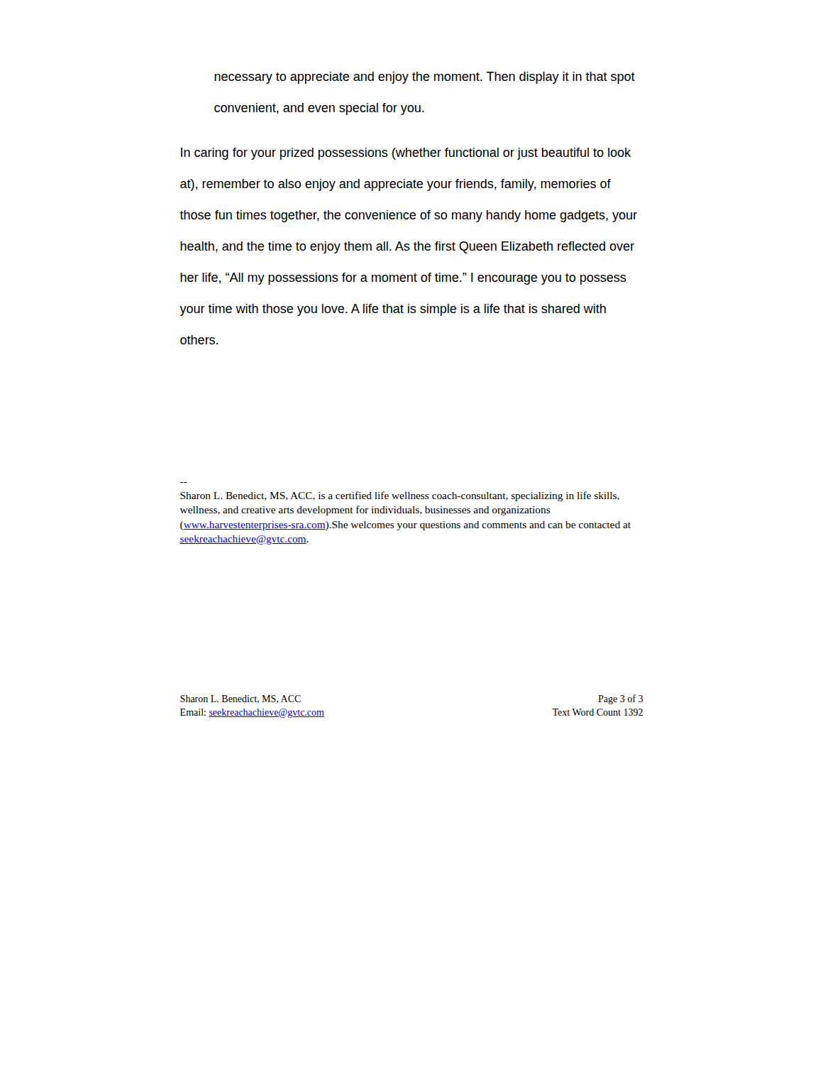necessary to appreciate and enjoy the moment. Then display it in that spot convenient, and even special for you.
In caring for your prized possessions (whether functional or just beautiful to look at), remember to also enjoy and appreciate your friends, family, memories of those fun times together, the convenience of so many handy home gadgets, your health, and the time to enjoy them all. As the first Queen Elizabeth reflected over her life, “All my possessions for a moment of time.” I encourage you to possess your time with those you love. A life that is simple is a life that is shared with others.
-- Sharon L. Benedict, MS, ACC, is a certified life wellness coach-consultant, specializing in life skills, wellness, and creative arts development for individuals, businesses and organizations (www.harvestenterprises-sra.com).She welcomes your questions and comments and can be contacted at seekreachachieve@gvtc.com.
Sharon L. Benedict, MS, ACC
Page 3 of 3
Email: seekreachachieve@gvtc.com
Text Word Count 1392